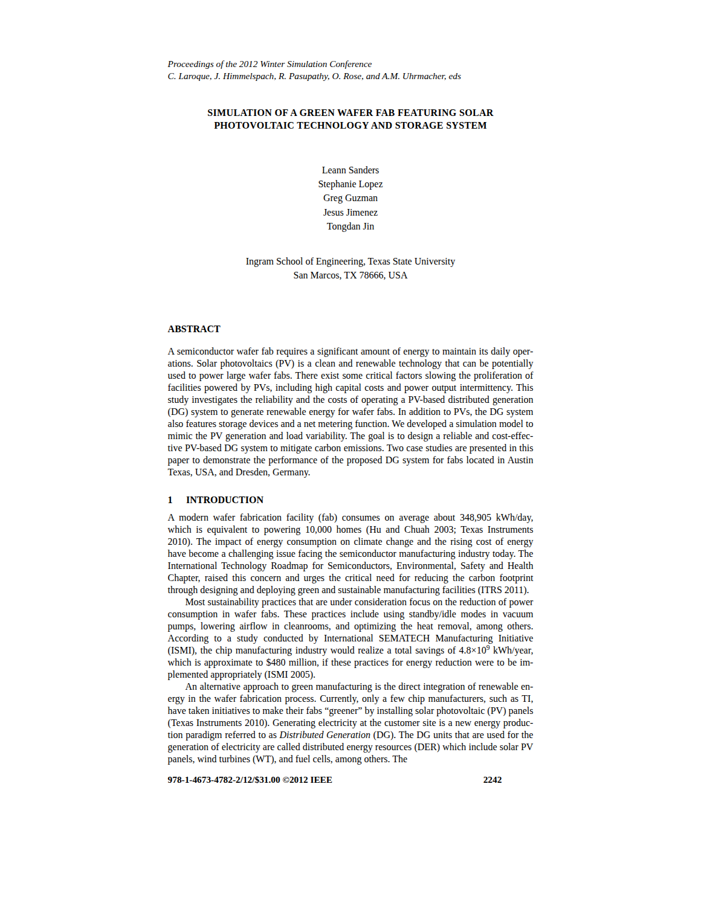Proceedings of the 2012 Winter Simulation Conference
C. Laroque, J. Himmelspach, R. Pasupathy, O. Rose, and A.M. Uhrmacher, eds
Simulation of a Green Wafer Fab Featuring Solar Photovoltaic Technology and Storage System
Leann Sanders
Stephanie Lopez
Greg Guzman
Jesus Jimenez
Tongdan Jin
Ingram School of Engineering, Texas State University
San Marcos, TX 78666, USA
Abstract
A semiconductor wafer fab requires a significant amount of energy to maintain its daily operations. Solar photovoltaics (PV) is a clean and renewable technology that can be potentially used to power large wafer fabs. There exist some critical factors slowing the proliferation of facilities powered by PVs, including high capital costs and power output intermittency. This study investigates the reliability and the costs of operating a PV-based distributed generation (DG) system to generate renewable energy for wafer fabs. In addition to PVs, the DG system also features storage devices and a net metering function. We developed a simulation model to mimic the PV generation and load variability. The goal is to design a reliable and cost-effective PV-based DG system to mitigate carbon emissions. Two case studies are presented in this paper to demonstrate the performance of the proposed DG system for fabs located in Austin Texas, USA, and Dresden, Germany.
1 Introduction
A modern wafer fabrication facility (fab) consumes on average about 348,905 kWh/day, which is equivalent to powering 10,000 homes (Hu and Chuah 2003; Texas Instruments 2010). The impact of energy consumption on climate change and the rising cost of energy have become a challenging issue facing the semiconductor manufacturing industry today. The International Technology Roadmap for Semiconductors, Environmental, Safety and Health Chapter, raised this concern and urges the critical need for reducing the carbon footprint through designing and deploying green and sustainable manufacturing facilities (ITRS 2011).
Most sustainability practices that are under consideration focus on the reduction of power consumption in wafer fabs. These practices include using standby/idle modes in vacuum pumps, lowering airflow in cleanrooms, and optimizing the heat removal, among others. According to a study conducted by International SEMATECH Manufacturing Initiative (ISMI), the chip manufacturing industry would realize a total savings of 4.8×109 kWh/year, which is approximate to $480 million, if these practices for energy reduction were to be implemented appropriately (ISMI 2005).
An alternative approach to green manufacturing is the direct integration of renewable energy in the wafer fabrication process. Currently, only a few chip manufacturers, such as TI, have taken initiatives to make their fabs “greener” by installing solar photovoltaic (PV) panels (Texas Instruments 2010). Generating electricity at the customer site is a new energy production paradigm referred to as Distributed Generation (DG). The DG units that are used for the generation of electricity are called distributed energy resources (DER) which include solar PV panels, wind turbines (WT), and fuel cells, among others. The
978-1-4673-4782-2/12/$31.00 ©2012 IEEE 2242